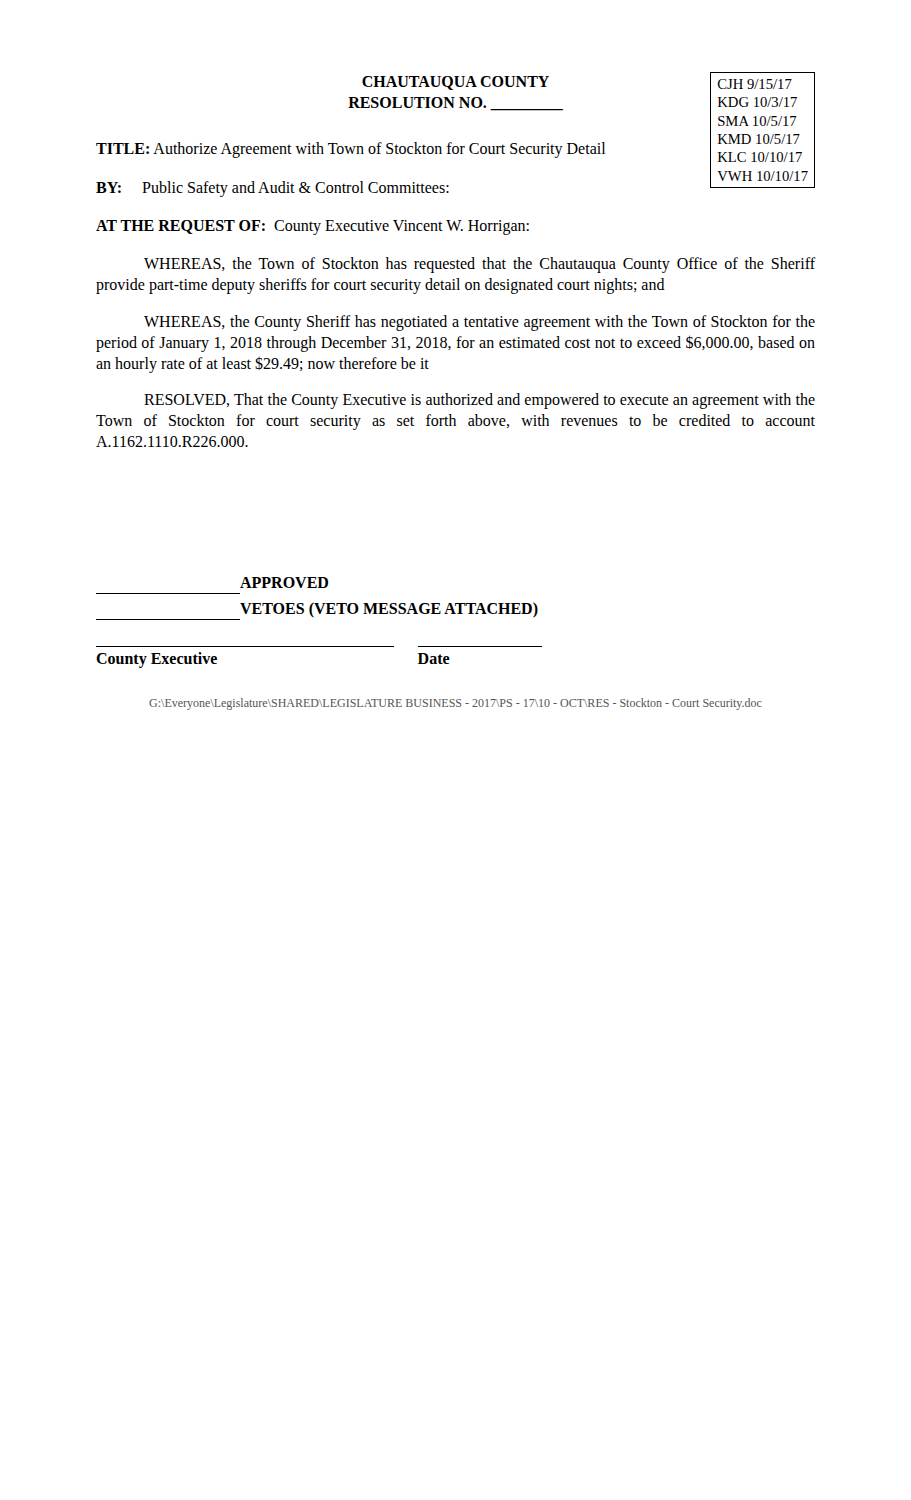CJH 9/15/17
KDG 10/3/17
SMA 10/5/17
KMD 10/5/17
KLC 10/10/17
VWH 10/10/17
CHAUTAUQUA COUNTY RESOLUTION NO. _________
TITLE: Authorize Agreement with Town of Stockton for Court Security Detail
BY: Public Safety and Audit & Control Committees:
AT THE REQUEST OF: County Executive Vincent W. Horrigan:
WHEREAS, the Town of Stockton has requested that the Chautauqua County Office of the Sheriff provide part-time deputy sheriffs for court security detail on designated court nights; and
WHEREAS, the County Sheriff has negotiated a tentative agreement with the Town of Stockton for the period of January 1, 2018 through December 31, 2018, for an estimated cost not to exceed $6,000.00, based on an hourly rate of at least $29.49; now therefore be it
RESOLVED, That the County Executive is authorized and empowered to execute an agreement with the Town of Stockton for court security as set forth above, with revenues to be credited to account A.1162.1110.R226.000.
APPROVED
VETOES (VETO MESSAGE ATTACHED)
County Executive Date
G:\Everyone\Legislature\SHARED\LEGISLATURE BUSINESS - 2017\PS - 17\10 - OCT\RES - Stockton - Court Security.doc